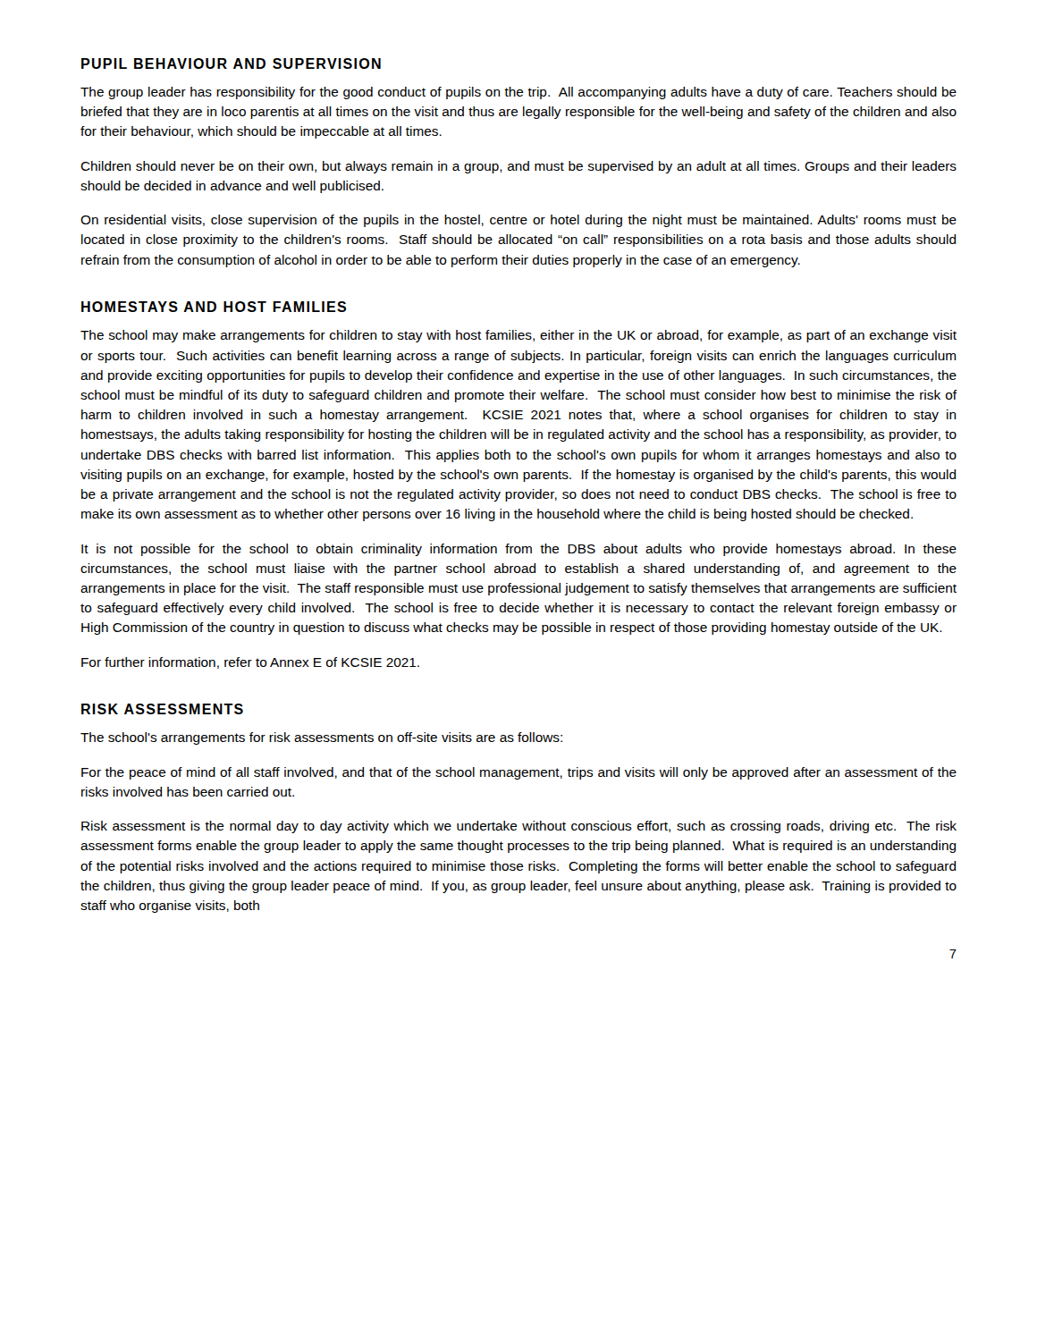Pupil Behaviour and Supervision
The group leader has responsibility for the good conduct of pupils on the trip. All accompanying adults have a duty of care. Teachers should be briefed that they are in loco parentis at all times on the visit and thus are legally responsible for the well-being and safety of the children and also for their behaviour, which should be impeccable at all times.
Children should never be on their own, but always remain in a group, and must be supervised by an adult at all times. Groups and their leaders should be decided in advance and well publicised.
On residential visits, close supervision of the pupils in the hostel, centre or hotel during the night must be maintained. Adults' rooms must be located in close proximity to the children's rooms. Staff should be allocated “on call” responsibilities on a rota basis and those adults should refrain from the consumption of alcohol in order to be able to perform their duties properly in the case of an emergency.
Homestays and Host Families
The school may make arrangements for children to stay with host families, either in the UK or abroad, for example, as part of an exchange visit or sports tour. Such activities can benefit learning across a range of subjects. In particular, foreign visits can enrich the languages curriculum and provide exciting opportunities for pupils to develop their confidence and expertise in the use of other languages. In such circumstances, the school must be mindful of its duty to safeguard children and promote their welfare. The school must consider how best to minimise the risk of harm to children involved in such a homestay arrangement. KCSIE 2021 notes that, where a school organises for children to stay in homestsays, the adults taking responsibility for hosting the children will be in regulated activity and the school has a responsibility, as provider, to undertake DBS checks with barred list information. This applies both to the school's own pupils for whom it arranges homestays and also to visiting pupils on an exchange, for example, hosted by the school's own parents. If the homestay is organised by the child's parents, this would be a private arrangement and the school is not the regulated activity provider, so does not need to conduct DBS checks. The school is free to make its own assessment as to whether other persons over 16 living in the household where the child is being hosted should be checked.
It is not possible for the school to obtain criminality information from the DBS about adults who provide homestays abroad. In these circumstances, the school must liaise with the partner school abroad to establish a shared understanding of, and agreement to the arrangements in place for the visit. The staff responsible must use professional judgement to satisfy themselves that arrangements are sufficient to safeguard effectively every child involved. The school is free to decide whether it is necessary to contact the relevant foreign embassy or High Commission of the country in question to discuss what checks may be possible in respect of those providing homestay outside of the UK.
For further information, refer to Annex E of KCSIE 2021.
Risk Assessments
The school's arrangements for risk assessments on off-site visits are as follows:
For the peace of mind of all staff involved, and that of the school management, trips and visits will only be approved after an assessment of the risks involved has been carried out.
Risk assessment is the normal day to day activity which we undertake without conscious effort, such as crossing roads, driving etc. The risk assessment forms enable the group leader to apply the same thought processes to the trip being planned. What is required is an understanding of the potential risks involved and the actions required to minimise those risks. Completing the forms will better enable the school to safeguard the children, thus giving the group leader peace of mind. If you, as group leader, feel unsure about anything, please ask. Training is provided to staff who organise visits, both
7